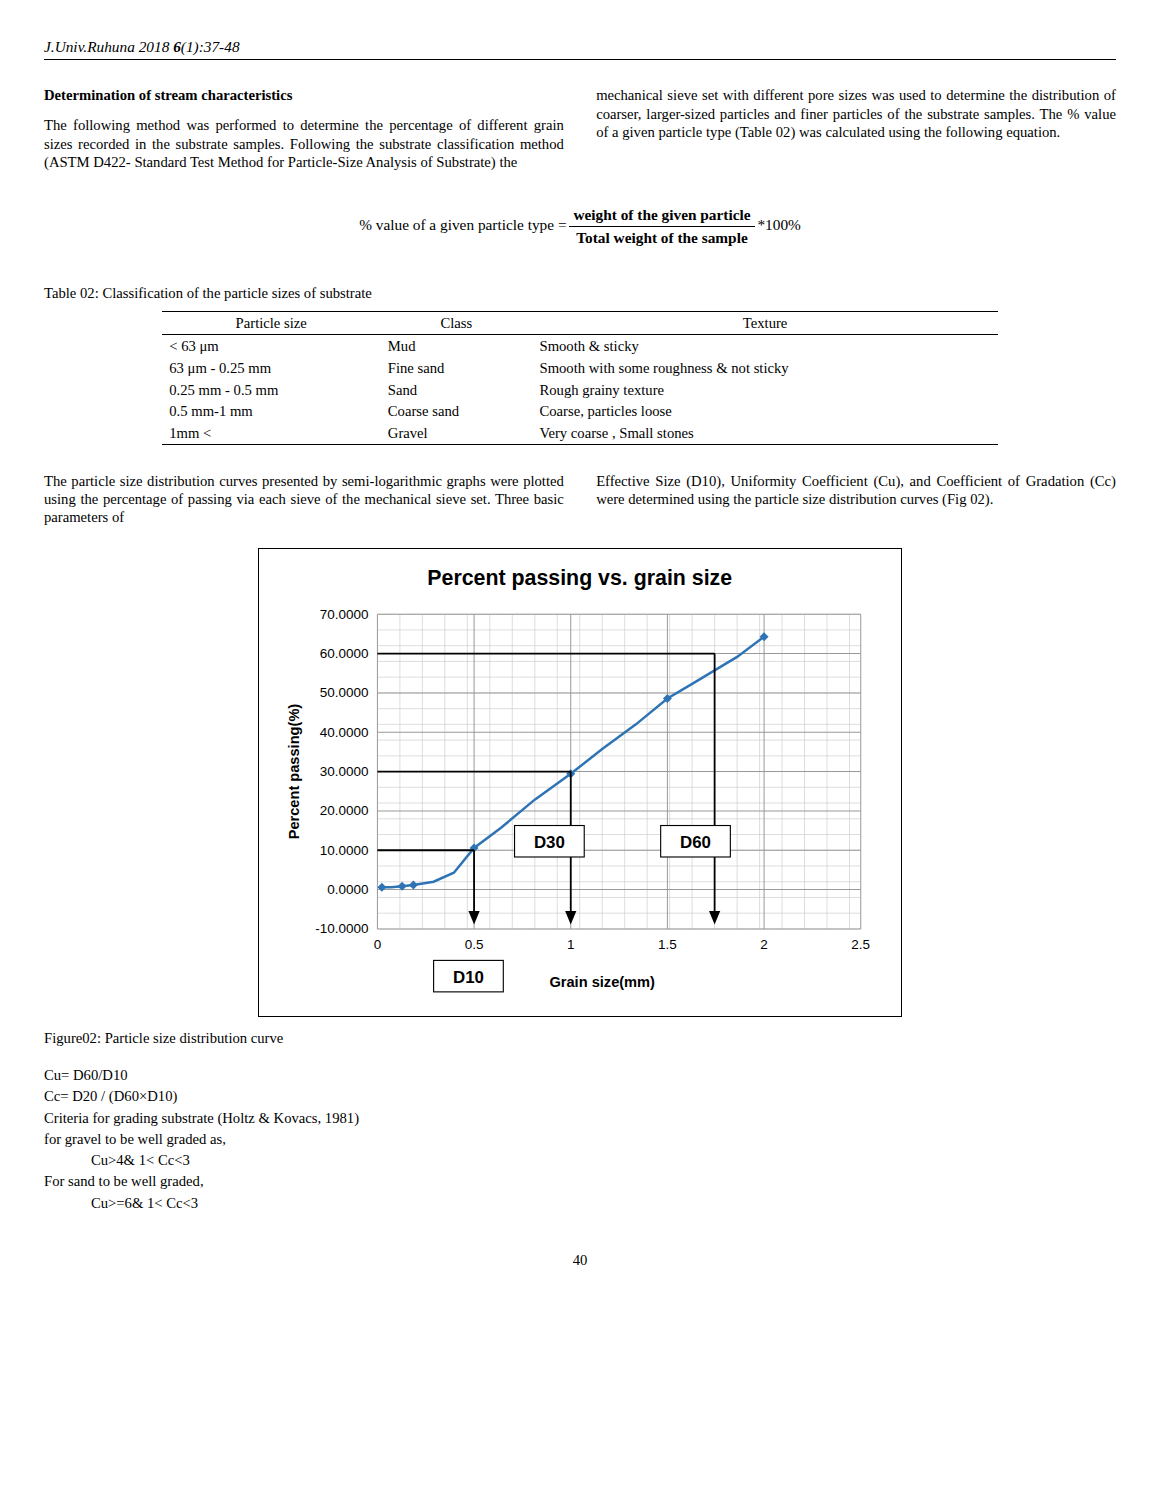J.Univ.Ruhuna 2018 6(1):37-48
Determination of stream characteristics
The following method was performed to determine the percentage of different grain sizes recorded in the substrate samples. Following the substrate classification method (ASTM D422- Standard Test Method for Particle-Size Analysis of Substrate) the
mechanical sieve set with different pore sizes was used to determine the distribution of coarser, larger-sized particles and finer particles of the substrate samples. The % value of a given particle type (Table 02) was calculated using the following equation.
% value of a given particle type =weight of the given particle Total weight of the sample*100%
Table 02: Classification of the particle sizes of substrate
| Particle size | Class | Texture |
| --- | --- | --- |
| < 63 μm | Mud | Smooth & sticky |
| 63 μm - 0.25 mm | Fine sand | Smooth with some roughness & not sticky |
| 0.25 mm - 0.5 mm | Sand | Rough grainy texture |
| 0.5 mm-1 mm | Coarse sand | Coarse, particles loose |
| 1mm < | Gravel | Very coarse , Small stones |
The particle size distribution curves presented by semi-logarithmic graphs were plotted using the percentage of passing via each sieve of the mechanical sieve set. Three basic parameters of
Effective Size (D10), Uniformity Coefficient (Cu), and Coefficient of Gradation (Cc) were determined using the particle size distribution curves (Fig 02).
Percent passing vs. grain size 70.0000 60.0000 50.0000 40.0000 30.0000 20.0000 10.0000 0.0000 -10.0000 Percent passing(%) 0 0.5 1 1.5 2 2.5 Grain size(mm) D30 D60 D10
Figure02: Particle size distribution curve
Cu= D60/D10
Cc= D20 / (D60×D10)
Criteria for grading substrate (Holtz & Kovacs, 1981)
for gravel to be well graded as,
Cu>4& 1< Cc<3
For sand to be well graded,
Cu>=6& 1< Cc<3
40